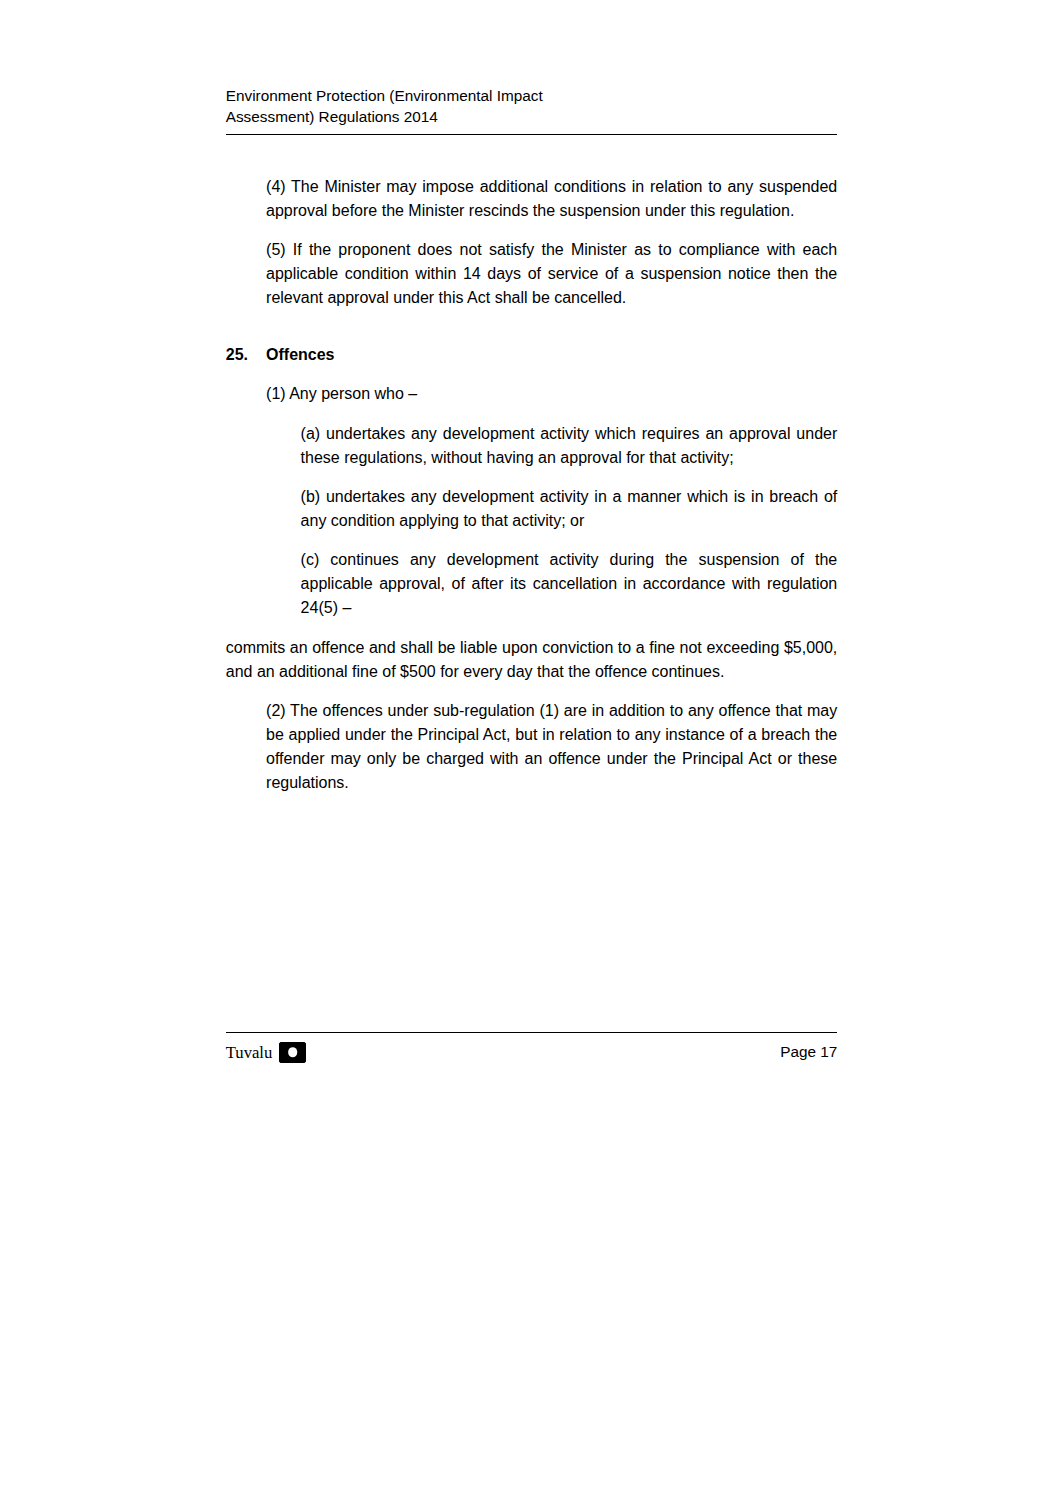Environment Protection (Environmental Impact
Assessment) Regulations 2014
(4) The Minister may impose additional conditions in relation to any suspended approval before the Minister rescinds the suspension under this regulation.
(5) If the proponent does not satisfy the Minister as to compliance with each applicable condition within 14 days of service of a suspension notice then the relevant approval under this Act shall be cancelled.
25. Offences
(1) Any person who –
(a) undertakes any development activity which requires an approval under these regulations, without having an approval for that activity;
(b) undertakes any development activity in a manner which is in breach of any condition applying to that activity; or
(c) continues any development activity during the suspension of the applicable approval, of after its cancellation in accordance with regulation 24(5) –
commits an offence and shall be liable upon conviction to a fine not exceeding $5,000, and an additional fine of $500 for every day that the offence continues.
(2) The offences under sub-regulation (1) are in addition to any offence that may be applied under the Principal Act, but in relation to any instance of a breach the offender may only be charged with an offence under the Principal Act or these regulations.
Tuvalu
Page 17